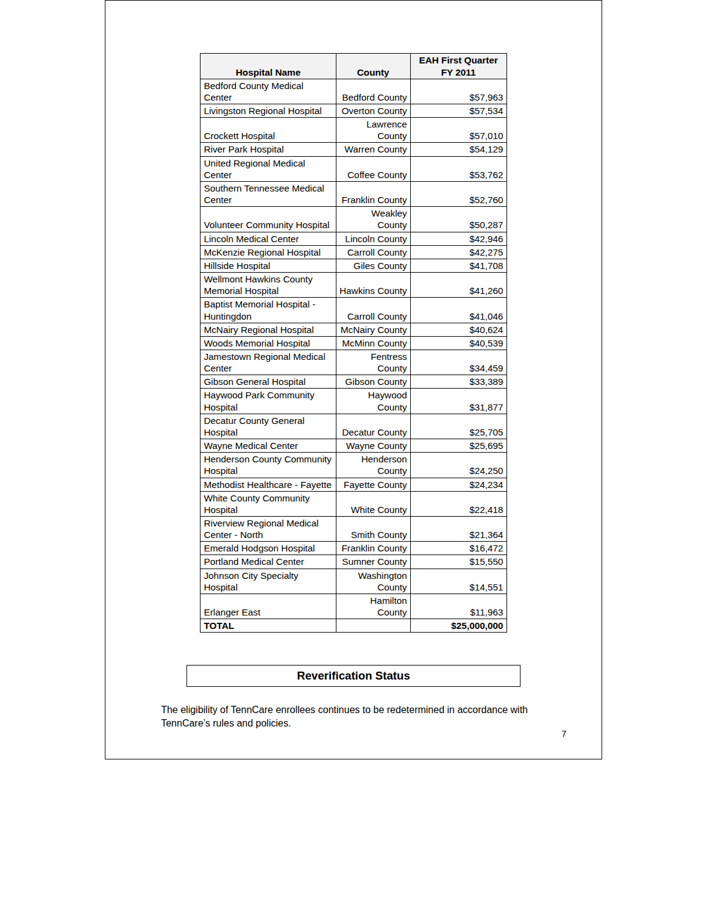| Hospital Name | County | EAH First Quarter FY 2011 |
| --- | --- | --- |
| Bedford County Medical Center | Bedford County | $57,963 |
| Livingston Regional Hospital | Overton County | $57,534 |
| Crockett Hospital | Lawrence County | $57,010 |
| River Park Hospital | Warren County | $54,129 |
| United Regional Medical Center | Coffee County | $53,762 |
| Southern Tennessee Medical Center | Franklin County | $52,760 |
| Volunteer Community Hospital | Weakley County | $50,287 |
| Lincoln Medical Center | Lincoln County | $42,946 |
| McKenzie Regional Hospital | Carroll County | $42,275 |
| Hillside Hospital | Giles County | $41,708 |
| Wellmont Hawkins County Memorial Hospital | Hawkins County | $41,260 |
| Baptist Memorial Hospital - Huntingdon | Carroll County | $41,046 |
| McNairy Regional Hospital | McNairy County | $40,624 |
| Woods Memorial Hospital | McMinn County | $40,539 |
| Jamestown Regional Medical Center | Fentress County | $34,459 |
| Gibson General Hospital | Gibson County | $33,389 |
| Haywood Park Community Hospital | Haywood County | $31,877 |
| Decatur County General Hospital | Decatur County | $25,705 |
| Wayne Medical Center | Wayne County | $25,695 |
| Henderson County Community Hospital | Henderson County | $24,250 |
| Methodist Healthcare - Fayette | Fayette County | $24,234 |
| White County Community Hospital | White County | $22,418 |
| Riverview Regional Medical Center - North | Smith County | $21,364 |
| Emerald Hodgson Hospital | Franklin County | $16,472 |
| Portland Medical Center | Sumner County | $15,550 |
| Johnson City Specialty Hospital | Washington County | $14,551 |
| Erlanger East | Hamilton County | $11,963 |
| TOTAL | | $25,000,000 |
Reverification Status
The eligibility of TennCare enrollees continues to be redetermined in accordance with TennCare’s rules and policies.
7